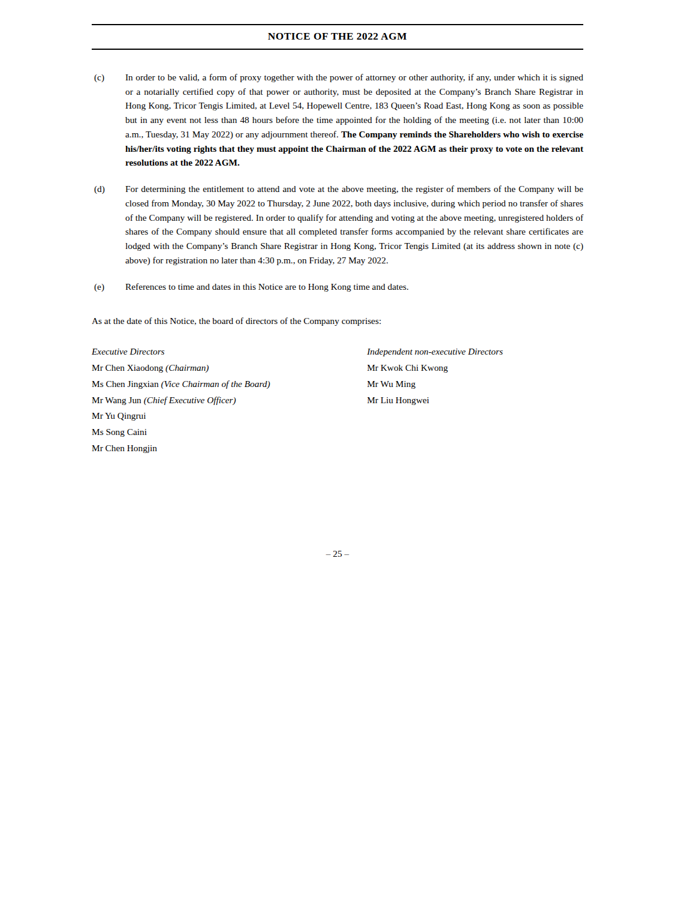NOTICE OF THE 2022 AGM
(c)
In order to be valid, a form of proxy together with the power of attorney or other authority, if any, under which it is signed or a notarially certified copy of that power or authority, must be deposited at the Company’s Branch Share Registrar in Hong Kong, Tricor Tengis Limited, at Level 54, Hopewell Centre, 183 Queen’s Road East, Hong Kong as soon as possible but in any event not less than 48 hours before the time appointed for the holding of the meeting (i.e. not later than 10:00 a.m., Tuesday, 31 May 2022) or any adjournment thereof. The Company reminds the Shareholders who wish to exercise his/her/its voting rights that they must appoint the Chairman of the 2022 AGM as their proxy to vote on the relevant resolutions at the 2022 AGM.
(d)
For determining the entitlement to attend and vote at the above meeting, the register of members of the Company will be closed from Monday, 30 May 2022 to Thursday, 2 June 2022, both days inclusive, during which period no transfer of shares of the Company will be registered. In order to qualify for attending and voting at the above meeting, unregistered holders of shares of the Company should ensure that all completed transfer forms accompanied by the relevant share certificates are lodged with the Company’s Branch Share Registrar in Hong Kong, Tricor Tengis Limited (at its address shown in note (c) above) for registration no later than 4:30 p.m., on Friday, 27 May 2022.
(e)
References to time and dates in this Notice are to Hong Kong time and dates.
As at the date of this Notice, the board of directors of the Company comprises:
| Executive Directors | Independent non-executive Directors |
| Mr Chen Xiaodong (Chairman) | Mr Kwok Chi Kwong |
| Ms Chen Jingxian (Vice Chairman of the Board) | Mr Wu Ming |
| Mr Wang Jun (Chief Executive Officer) | Mr Liu Hongwei |
| Mr Yu Qingrui | |
| Ms Song Caini | |
| Mr Chen Hongjin | |
– 25 –